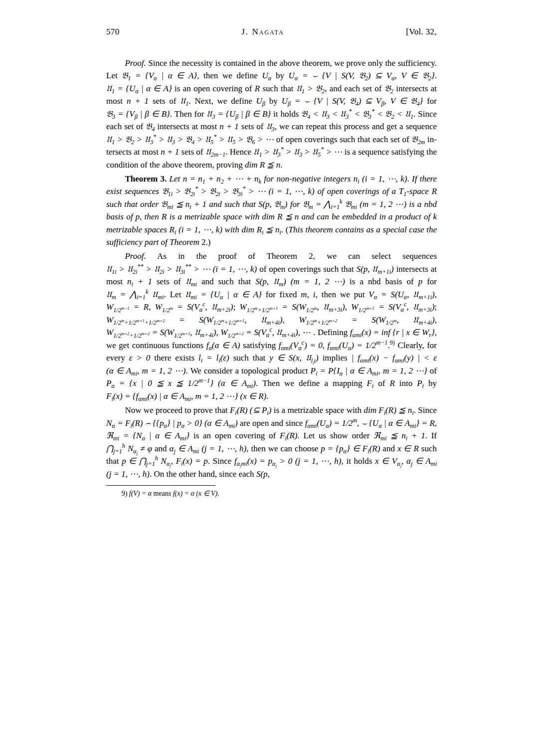570 J. Nagata [Vol. 32,
Proof. Since the necessity is contained in the above theorem, we prove only the sufficiency. Let 𝔅1 = {Vα | α ∈ A}, then we define Uα by Uα = ⌣ {V | S(V, 𝔅2) ⊆ Vα, V ∈ 𝔅2}. 𝔘1 = {Uα | α ∈ A} is an open covering of R such that 𝔘1 > 𝔅2, and each set of 𝔅2 intersects at most n + 1 sets of 𝔘1. Next, we define Uβ by Uβ = ⌣ {V | S(V, 𝔅4) ⊆ Vβ, V ∈ 𝔅4} for 𝔅3 = {Vβ | β ∈ B}. Then for 𝔘3 = {Uβ | β ∈ B} it holds 𝔅4 < 𝔘3 < 𝔘3* < 𝔅3* < 𝔅2 < 𝔘1. Since each set of 𝔅4 intersects at most n + 1 sets of 𝔘3, we can repeat this process and get a sequence 𝔘1 > 𝔅2 > 𝔘3* > 𝔘3 > 𝔅4 > 𝔘5* > 𝔘5 > 𝔅6 > ⋯ of open coverings such that each set of 𝔅2m intersects at most n + 1 sets of 𝔘2m−1. Hence 𝔘1 > 𝔘3* > 𝔘3 > 𝔘5* > ⋯ is a sequence satisfying the condition of the above theorem, proving dim R ≦ n.
Theorem 3. Let n = n1 + n2 + ⋯ + nk for non-negative integers ni (i = 1, ⋯, k). If there exist sequences 𝔅1i > 𝔅2i* > 𝔅2i > 𝔅3i* > ⋯ (i = 1, ⋯, k) of open coverings of a T1-space R such that order 𝔅mi ≦ ni + 1 and such that S(p, 𝔅m) for 𝔅m = ⋀i=1k 𝔅mi (m = 1, 2 ⋯) is a nbd basis of p, then R is a metrizable space with dim R ≦ n and can be embedded in a product of k metrizable spaces Ri (i = 1, ⋯, k) with dim Ri ≦ ni. (This theorem contains as a special case the sufficiency part of Theorem 2.)
Proof. As in the proof of Theorem 2, we can select sequences 𝔘1i > 𝔘2i** > 𝔘2i > 𝔘3i** > ⋯ (i = 1, ⋯, k) of open coverings such that S(p, 𝔘m+1i) intersects at most ni + 1 sets of 𝔘mi and such that S(p, 𝔘m) (m = 1, 2 ⋯) is a nbd basis of p for 𝔘m = ⋀i=1k 𝔘mi. Let 𝔘mi = {Uα | α ∈ A} for fixed m, i, then we put Vα = S(Uα, 𝔘m+1i), W1/2m−1 = R, W1/2m = S(Vαc, 𝔘m+2i); W1/2m+1/2m+1 = S(W1/2m, 𝔘m+3i), W1/2m+1 = S(Vαc, 𝔘m+3i); W1/2m+1/2m+1+1/2m+2 = S(W1/2m+1/2m+1, 𝔘m+4i), W1/2m+1/2m+2 = S(W1/2m, 𝔘m+4i), W1/2m+2+1/2m+2 = S(W1/2m+1, 𝔘m+4i), W1/2m+2 = S(Vαc, 𝔘m+4i), ⋯ . Defining fαmi(x) = inf {r | x ∈ Wr}, we get continuous functions fα(α ∈ A) satisfying fαmi(Vαc) = 0, fαmi(Uα) = 1/2m−1.9) Clearly, for every ε > 0 there exists li = li(ε) such that y ∈ S(x, 𝔘lii) implies | fαmi(x) − fαmi(y) | < ε (α ∈ Ami, m = 1, 2 ⋯). We consider a topological product Pi = P{Iα | α ∈ Ami, m = 1, 2 ⋯} of Pα = {x | 0 ≦ x ≦ 1/2m−1} (α ∈ Ami). Then we define a mapping Fi of R into Pi by Fi(x) = {fαmi(x) | α ∈ Ami, m = 1, 2 ⋯} (x ∈ R).
Now we proceed to prove that Fi(R) (⊆ Pi) is a metrizable space with dim Fi(R) ≦ ni. Since Nα = Fi(R) ⌢ {{pα} | pα > 0} (α ∈ Ami) are open and since fαmi(Uα) = 1/2m, ⌣ {Uα | α ∈ Ami} = R, ℜmi = {Nα | α ∈ Ami} is an open covering of Fi(R). Let us show order ℜmi ≦ ni + 1. If ⋂j=1h Nαj ≠ φ and αj ∈ Ami (j = 1, ⋯, h), then we can choose p = {pα} ∈ Fi(R) and x ∈ R such that p ∈ ⋂j=1h Nαj, Fi(x) = p. Since fαjmi(x) = pαj > 0 (j = 1, ⋯, h), it holds x ∈ Vαj, αj ∈ Ami (j = 1, ⋯, h). On the other hand, since each S(p,
9) f(V) = α means f(x) = α (x ∈ V).